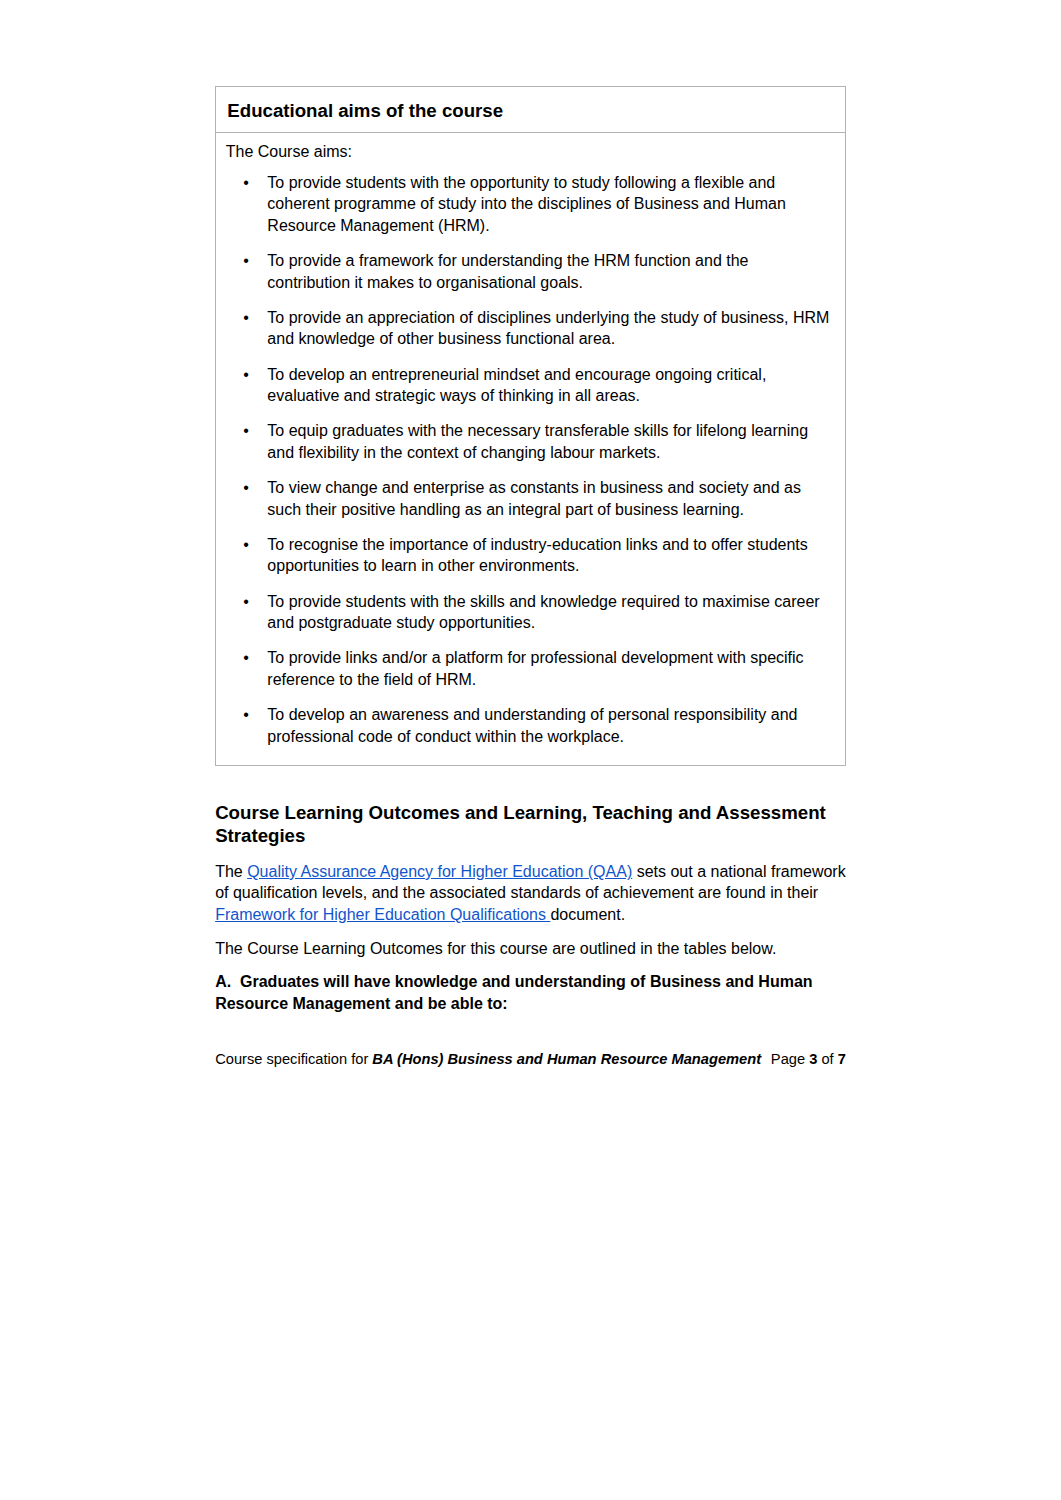Educational aims of the course
The Course aims:
To provide students with the opportunity to study following a flexible and coherent programme of study into the disciplines of Business and Human Resource Management (HRM).
To provide a framework for understanding the HRM function and the contribution it makes to organisational goals.
To provide an appreciation of disciplines underlying the study of business, HRM and knowledge of other business functional area.
To develop an entrepreneurial mindset and encourage ongoing critical, evaluative and strategic ways of thinking in all areas.
To equip graduates with the necessary transferable skills for lifelong learning and flexibility in the context of changing labour markets.
To view change and enterprise as constants in business and society and as such their positive handling as an integral part of business learning.
To recognise the importance of industry-education links and to offer students opportunities to learn in other environments.
To provide students with the skills and knowledge required to maximise career and postgraduate study opportunities.
To provide links and/or a platform for professional development with specific reference to the field of HRM.
To develop an awareness and understanding of personal responsibility and professional code of conduct within the workplace.
Course Learning Outcomes and Learning, Teaching and Assessment Strategies
The Quality Assurance Agency for Higher Education (QAA) sets out a national framework of qualification levels, and the associated standards of achievement are found in their Framework for Higher Education Qualifications document.
The Course Learning Outcomes for this course are outlined in the tables below.
A. Graduates will have knowledge and understanding of Business and Human Resource Management and be able to:
Course specification for BA (Hons) Business and Human Resource Management
Page 3 of 7